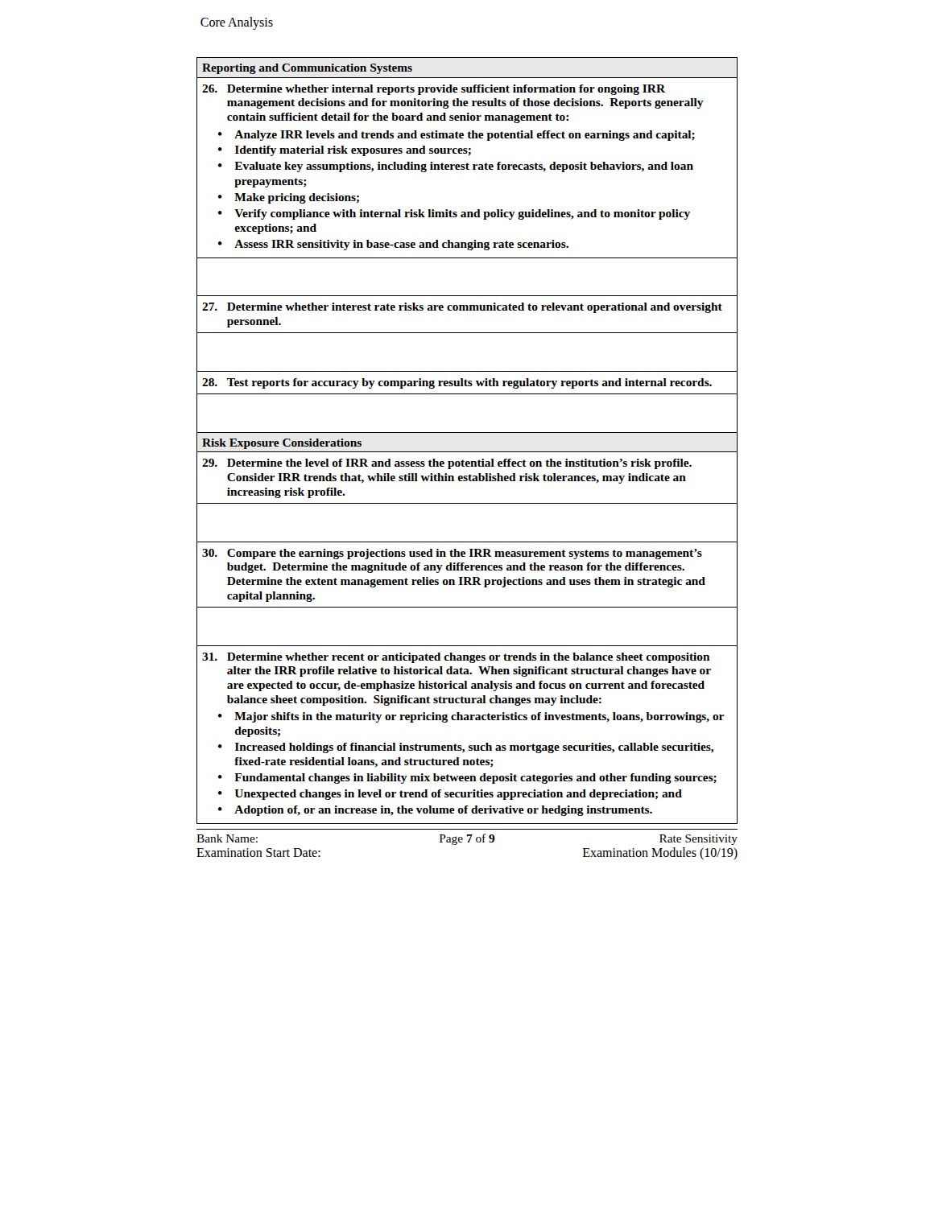Core Analysis
| Reporting and Communication Systems |
| 26. Determine whether internal reports provide sufficient information for ongoing IRR management decisions and for monitoring the results of those decisions. Reports generally contain sufficient detail for the board and senior management to: Analyze IRR levels and trends and estimate the potential effect on earnings and capital; Identify material risk exposures and sources; Evaluate key assumptions, including interest rate forecasts, deposit behaviors, and loan prepayments; Make pricing decisions; Verify compliance with internal risk limits and policy guidelines, and to monitor policy exceptions; and Assess IRR sensitivity in base-case and changing rate scenarios. |
| 27. Determine whether interest rate risks are communicated to relevant operational and oversight personnel. |
| 28. Test reports for accuracy by comparing results with regulatory reports and internal records. |
| Risk Exposure Considerations |
| 29. Determine the level of IRR and assess the potential effect on the institution’s risk profile. Consider IRR trends that, while still within established risk tolerances, may indicate an increasing risk profile. |
| 30. Compare the earnings projections used in the IRR measurement systems to management’s budget. Determine the magnitude of any differences and the reason for the differences. Determine the extent management relies on IRR projections and uses them in strategic and capital planning. |
| 31. Determine whether recent or anticipated changes or trends in the balance sheet composition alter the IRR profile relative to historical data. When significant structural changes have or are expected to occur, de-emphasize historical analysis and focus on current and forecasted balance sheet composition. Significant structural changes may include: Major shifts in the maturity or repricing characteristics of investments, loans, borrowings, or deposits; Increased holdings of financial instruments, such as mortgage securities, callable securities, fixed-rate residential loans, and structured notes; Fundamental changes in liability mix between deposit categories and other funding sources; Unexpected changes in level or trend of securities appreciation and depreciation; and Adoption of, or an increase in, the volume of derivative or hedging instruments. |
Bank Name:
Page 7 of 9
Rate Sensitivity
Examination Start Date:
Examination Modules (10/19)